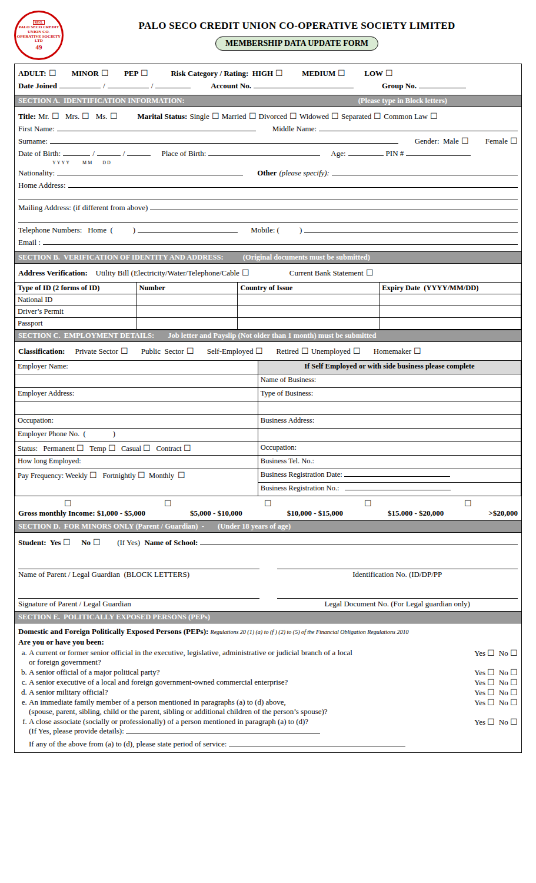REG.
PALO SECO CREDIT UNION CO-OPERATIVE SOCIETY LTD
49
PALO SECO CREDIT UNION CO-OPERATIVE SOCIETY LIMITED
MEMBERSHIP DATA UPDATE FORM
ADULT: ☐ MINOR ☐ PEP ☐ Risk Category / Rating: HIGH ☐ MEDIUM ☐ LOW ☐
Date Joined / / Account No. Group No.
SECTION A. IDENTIFICATION INFORMATION: (Please type in Block letters)
Title: Mr. ☐ Mrs. ☐ Ms. ☐ Marital Status: Single ☐ Married ☐ Divorced ☐ Widowed ☐ Separated ☐ Common Law ☐
First Name: Middle Name:
Surname: Gender: Male ☐ Female ☐
Date of Birth: / / Place of Birth: Age: PIN #
YYYY MM DD
Nationality: Other (please specify):
Home Address:
Mailing Address: (if different from above)
Telephone Numbers: Home ( ) Mobile: ( )
Email :
SECTION B. VERIFICATION OF IDENTITY AND ADDRESS: (Original documents must be submitted)
Address Verification: Utility Bill (Electricity/Water/Telephone/Cable ☐ Current Bank Statement ☐
| Type of ID (2 forms of ID) | Number | Country of Issue | Expiry Date (YYYY/MM/DD) |
| --- | --- | --- | --- |
| National ID | | | |
| Driver’s Permit | | | |
| Passport | | | |
SECTION C. EMPLOYMENT DETAILS: Job letter and Payslip (Not older than 1 month) must be submitted
Classification: Private Sector ☐ Public Sector ☐ Self-Employed ☐ Retired ☐ Unemployed ☐ Homemaker ☐
| Employer Name: | If Self Employed or with side business please complete |
| | Name of Business: |
| Employer Address: | Type of Business: |
| Occupation: | Business Address: |
| Employer Phone No. ( ) | |
| Status: Permanent ☐ Temp ☐ Casual ☐ Contract ☐ | Occupation: |
| How long Employed: | Business Tel. No.: |
| Pay Frequency: Weekly ☐ Fortnightly ☐ Monthly ☐ | Business Registration Date: |
| Business Registration No.: |
☐ ☐ ☐ ☐ ☐
Gross monthly Income: $1,000 - $5,000 $5,000 - $10,000 $10,000 - $15,000 $15.000 - $20,000 >$20,000
SECTION D. FOR MINORS ONLY (Parent / Guardian) - (Under 18 years of age)
Student: Yes ☐ No ☐ (If Yes) Name of School:
Name of Parent / Legal Guardian (BLOCK LETTERS)
Identification No. (ID/DP/PP
Signature of Parent / Legal Guardian
Legal Document No. (For Legal guardian only)
SECTION E. POLITICALLY EXPOSED PERSONS (PEPs)
Domestic and Foreign Politically Exposed Persons (PEPs): Regulations 20 (1) (a) to (f ) (2) to (5) of the Financial Obligation Regulations 2010
Are you or have you been:
A current or former senior official in the executive, legislative, administrative or judicial branch of a local Yes ☐ No ☐
or foreign government?
A senior official of a major political party? Yes ☐ No ☐
A senior executive of a local and foreign government-owned commercial enterprise? Yes ☐ No ☐
A senior military official? Yes ☐ No ☐
An immediate family member of a person mentioned in paragraphs (a) to (d) above, Yes ☐ No ☐
(spouse, parent, sibling, child or the parent, sibling or additional children of the person’s spouse)?
A close associate (socially or professionally) of a person mentioned in paragraph (a) to (d)? Yes ☐ No ☐
(If Yes, please provide details):
If any of the above from (a) to (d), please state period of service: